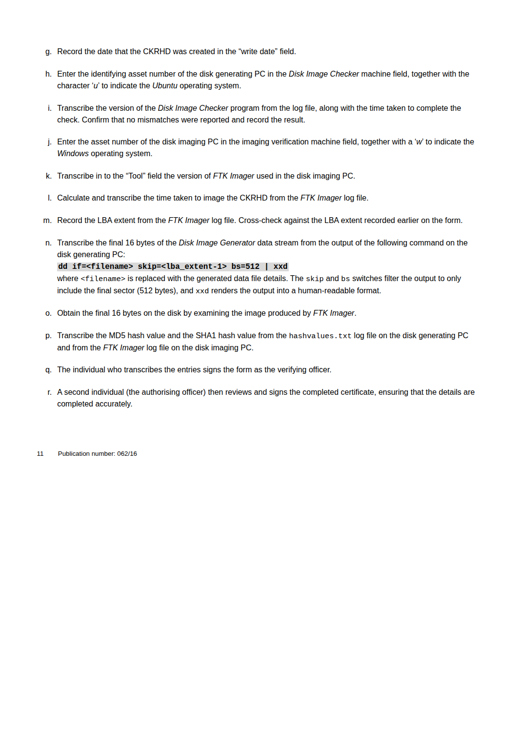Record the date that the CKRHD was created in the “write date” field.
Enter the identifying asset number of the disk generating PC in the Disk Image Checker machine field, together with the character ‘u’ to indicate the Ubuntu operating system.
Transcribe the version of the Disk Image Checker program from the log file, along with the time taken to complete the check. Confirm that no mismatches were reported and record the result.
Enter the asset number of the disk imaging PC in the imaging verification machine field, together with a ‘w’ to indicate the Windows operating system.
Transcribe in to the “Tool” field the version of FTK Imager used in the disk imaging PC.
Calculate and transcribe the time taken to image the CKRHD from the FTK Imager log file.
Record the LBA extent from the FTK Imager log file. Cross-check against the LBA extent recorded earlier on the form.
Transcribe the final 16 bytes of the Disk Image Generator data stream from the output of the following command on the disk generating PC:
dd if=<filename> skip=<lba_extent-1> bs=512 | xxd
where <filename> is replaced with the generated data file details. The skip and bs switches filter the output to only include the final sector (512 bytes), and xxd renders the output into a human-readable format.
Obtain the final 16 bytes on the disk by examining the image produced by FTK Imager.
Transcribe the MD5 hash value and the SHA1 hash value from the hashvalues.txt log file on the disk generating PC and from the FTK Imager log file on the disk imaging PC.
The individual who transcribes the entries signs the form as the verifying officer.
A second individual (the authorising officer) then reviews and signs the completed certificate, ensuring that the details are completed accurately.
11 Publication number: 062/16